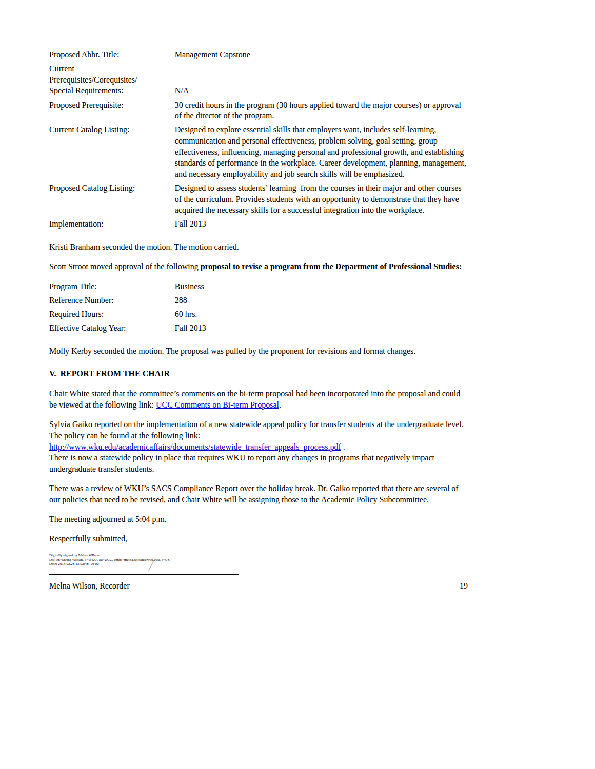| Proposed Abbr. Title: | Management Capstone |
| Current Prerequisites/Corequisites/ Special Requirements: | N/A |
| Proposed Prerequisite: | 30 credit hours in the program (30 hours applied toward the major courses) or approval of the director of the program. |
| Current Catalog Listing: | Designed to explore essential skills that employers want, includes self-learning, communication and personal effectiveness, problem solving, goal setting, group effectiveness, influencing, managing personal and professional growth, and establishing standards of performance in the workplace. Career development, planning, management, and necessary employability and job search skills will be emphasized. |
| Proposed Catalog Listing: | Designed to assess students’ learning from the courses in their major and other courses of the curriculum. Provides students with an opportunity to demonstrate that they have acquired the necessary skills for a successful integration into the workplace. |
| Implementation: | Fall 2013 |
Kristi Branham seconded the motion. The motion carried.
Scott Stroot moved approval of the following proposal to revise a program from the Department of Professional Studies:
| Program Title: | Business |
| Reference Number: | 288 |
| Required Hours: | 60 hrs. |
| Effective Catalog Year: | Fall 2013 |
Molly Kerby seconded the motion. The proposal was pulled by the proponent for revisions and format changes.
V. REPORT FROM THE CHAIR
Chair White stated that the committee’s comments on the bi-term proposal had been incorporated into the proposal and could be viewed at the following link: UCC Comments on Bi-term Proposal.
Sylvia Gaiko reported on the implementation of a new statewide appeal policy for transfer students at the undergraduate level. The policy can be found at the following link:
http://www.wku.edu/academicaffairs/documents/statewide_transfer_appeals_process.pdf .
There is now a statewide policy in place that requires WKU to report any changes in programs that negatively impact undergraduate transfer students.
There was a review of WKU’s SACS Compliance Report over the holiday break. Dr. Gaiko reported that there are several of our policies that need to be revised, and Chair White will be assigning those to the Academic Policy Subcommittee.
The meeting adjourned at 5:04 p.m.
Respectfully submitted,
Digitally signed by Melna WIlson
DN: cn=Melna Wilson, o=WKU, ou=UCC, email=melna.wilson@wku.edu, c=US
Date: 2013.02.28 13:02:48 -06'00'
⁄
Melna Wilson, Recorder
19